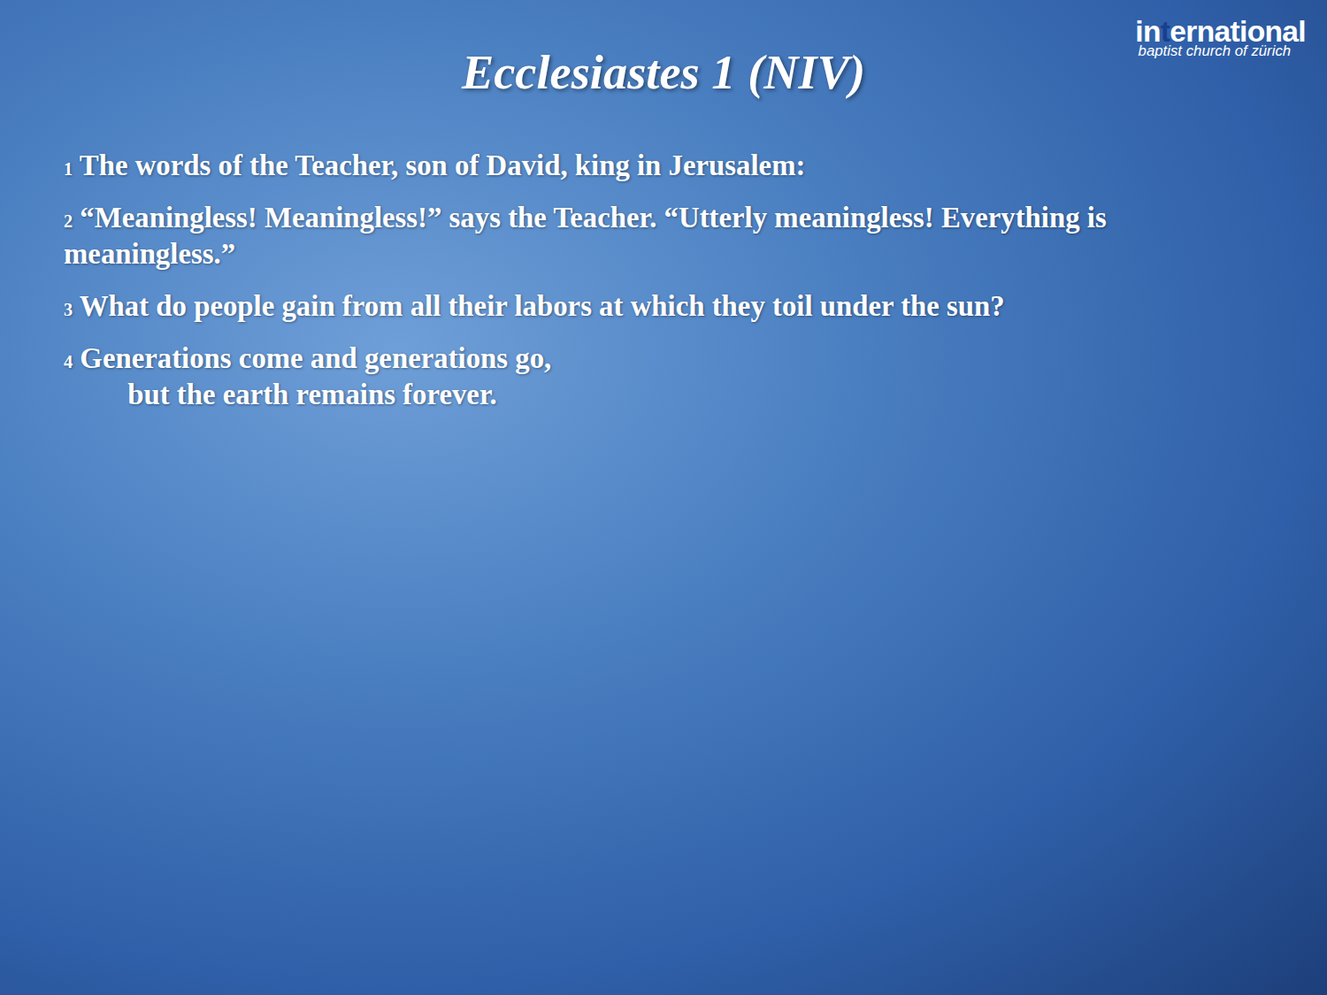international baptist church of zürich
Ecclesiastes 1 (NIV)
1 The words of the Teacher, son of David, king in Jerusalem:
2 “Meaningless! Meaningless!” says the Teacher. “Utterly meaningless! Everything is meaningless.”
3 What do people gain from all their labors at which they toil under the sun?
4 Generations come and generations go, but the earth remains forever.